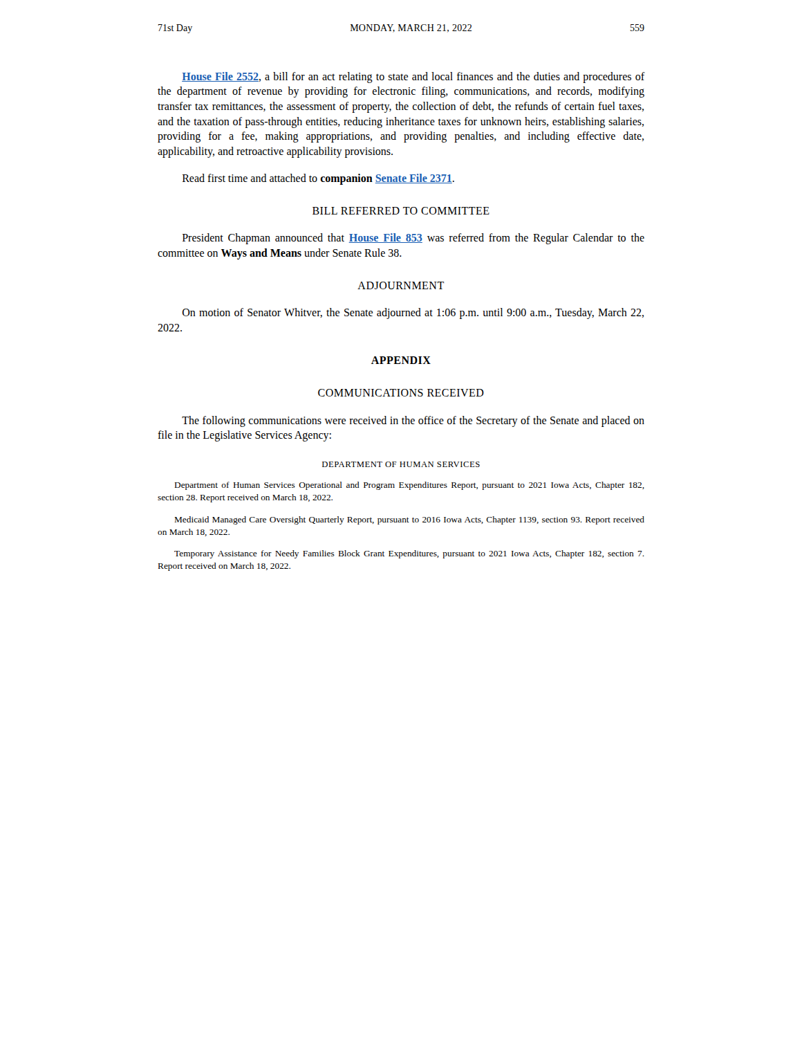71st Day MONDAY, MARCH 21, 2022 559
House File 2552, a bill for an act relating to state and local finances and the duties and procedures of the department of revenue by providing for electronic filing, communications, and records, modifying transfer tax remittances, the assessment of property, the collection of debt, the refunds of certain fuel taxes, and the taxation of pass-through entities, reducing inheritance taxes for unknown heirs, establishing salaries, providing for a fee, making appropriations, and providing penalties, and including effective date, applicability, and retroactive applicability provisions.
Read first time and attached to companion Senate File 2371.
Bill Referred to Committee
President Chapman announced that House File 853 was referred from the Regular Calendar to the committee on Ways and Means under Senate Rule 38.
Adjournment
On motion of Senator Whitver, the Senate adjourned at 1:06 p.m. until 9:00 a.m., Tuesday, March 22, 2022.
Appendix
Communications Received
The following communications were received in the office of the Secretary of the Senate and placed on file in the Legislative Services Agency:
Department of Human Services
Department of Human Services Operational and Program Expenditures Report, pursuant to 2021 Iowa Acts, Chapter 182, section 28. Report received on March 18, 2022.
Medicaid Managed Care Oversight Quarterly Report, pursuant to 2016 Iowa Acts, Chapter 1139, section 93. Report received on March 18, 2022.
Temporary Assistance for Needy Families Block Grant Expenditures, pursuant to 2021 Iowa Acts, Chapter 182, section 7. Report received on March 18, 2022.